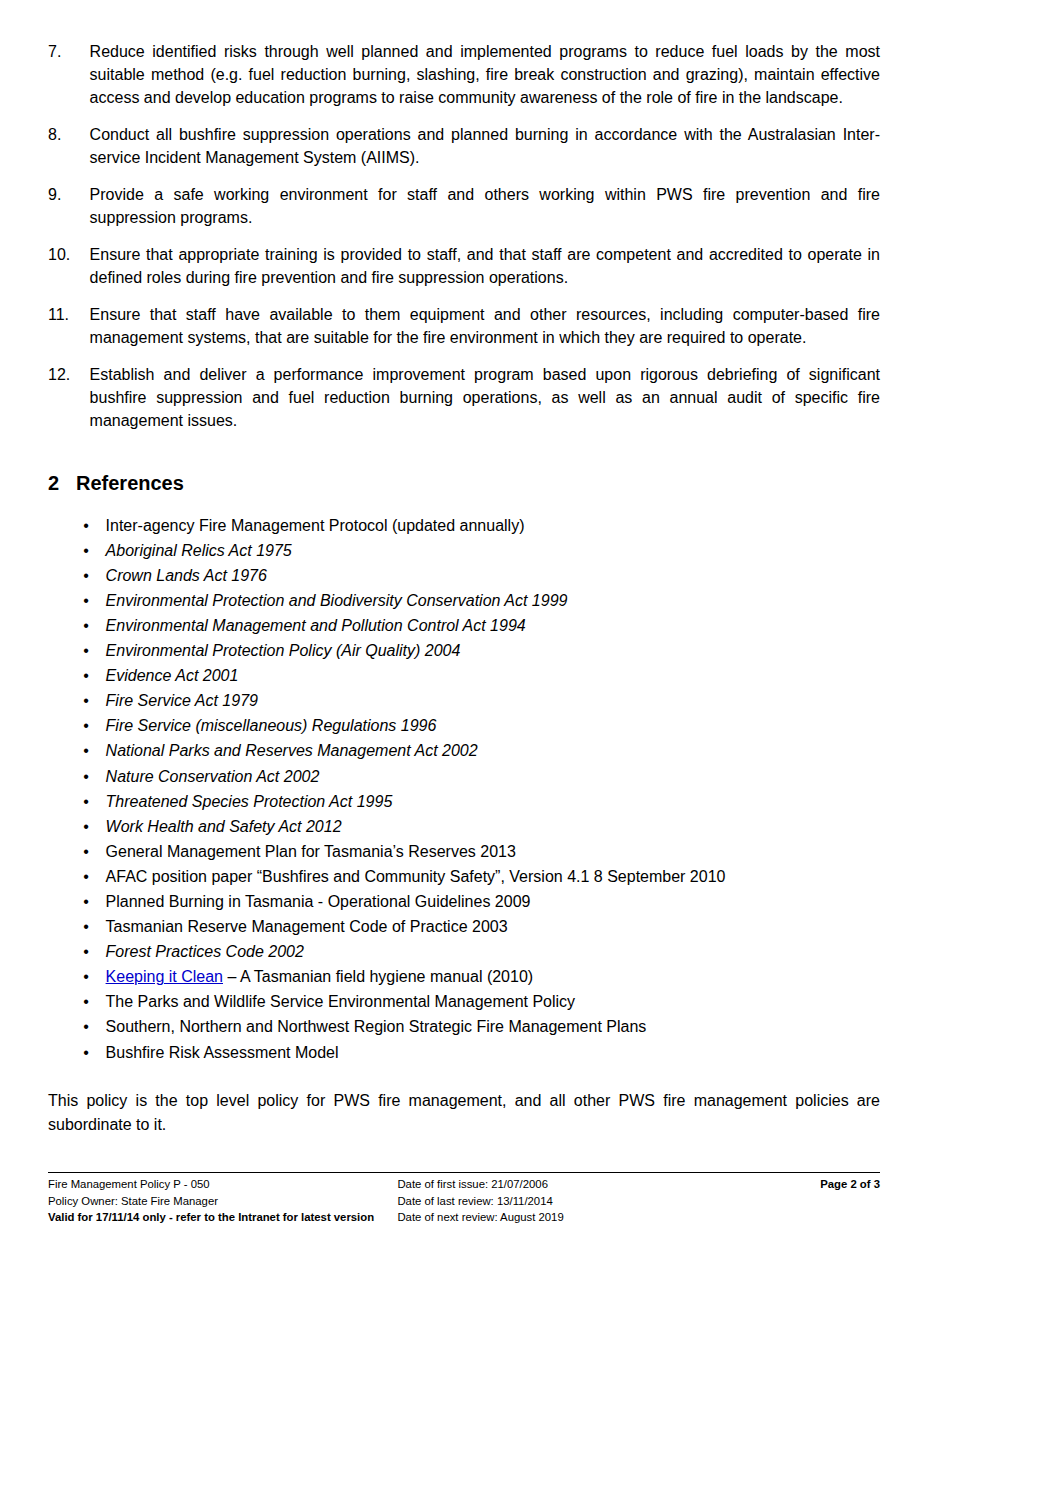7. Reduce identified risks through well planned and implemented programs to reduce fuel loads by the most suitable method (e.g. fuel reduction burning, slashing, fire break construction and grazing), maintain effective access and develop education programs to raise community awareness of the role of fire in the landscape.
8. Conduct all bushfire suppression operations and planned burning in accordance with the Australasian Inter-service Incident Management System (AIIMS).
9. Provide a safe working environment for staff and others working within PWS fire prevention and fire suppression programs.
10. Ensure that appropriate training is provided to staff, and that staff are competent and accredited to operate in defined roles during fire prevention and fire suppression operations.
11. Ensure that staff have available to them equipment and other resources, including computer-based fire management systems, that are suitable for the fire environment in which they are required to operate.
12. Establish and deliver a performance improvement program based upon rigorous debriefing of significant bushfire suppression and fuel reduction burning operations, as well as an annual audit of specific fire management issues.
2 References
Inter-agency Fire Management Protocol (updated annually)
Aboriginal Relics Act 1975
Crown Lands Act 1976
Environmental Protection and Biodiversity Conservation Act 1999
Environmental Management and Pollution Control Act 1994
Environmental Protection Policy (Air Quality) 2004
Evidence Act 2001
Fire Service Act 1979
Fire Service (miscellaneous) Regulations 1996
National Parks and Reserves Management Act 2002
Nature Conservation Act 2002
Threatened Species Protection Act 1995
Work Health and Safety Act 2012
General Management Plan for Tasmania’s Reserves 2013
AFAC position paper “Bushfires and Community Safety”, Version 4.1 8 September 2010
Planned Burning in Tasmania - Operational Guidelines 2009
Tasmanian Reserve Management Code of Practice 2003
Forest Practices Code 2002
Keeping it Clean – A Tasmanian field hygiene manual (2010)
The Parks and Wildlife Service Environmental Management Policy
Southern, Northern and Northwest Region Strategic Fire Management Plans
Bushfire Risk Assessment Model
This policy is the top level policy for PWS fire management, and all other PWS fire management policies are subordinate to it.
| Fire Management Policy P - 050 | Date of first issue: 21/07/2006 | Page 2 of 3 |
| Policy Owner: State Fire Manager | Date of last review: 13/11/2014 | |
| Valid for 17/11/14 only - refer to the Intranet for latest version | Date of next review: August 2019 | |